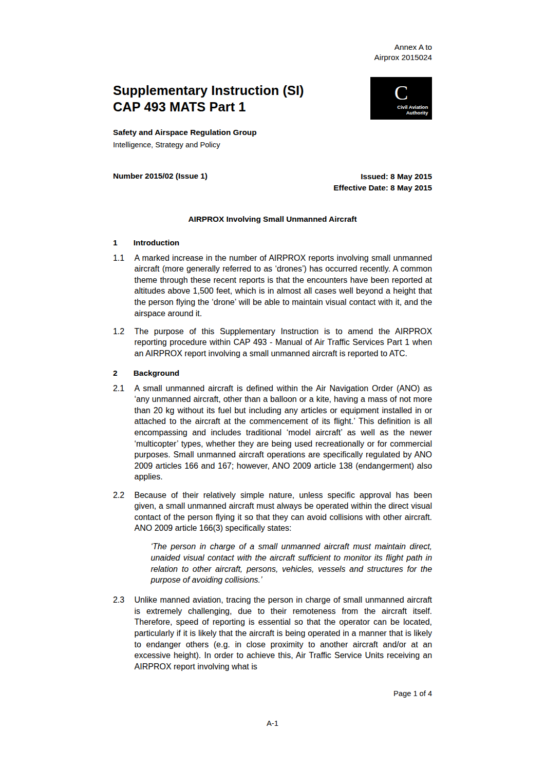Annex A to
Airprox 2015024
C Civil Aviation
Authority
Supplementary Instruction (SI)
CAP 493 MATS Part 1
Safety and Airspace Regulation Group
Intelligence, Strategy and Policy
Number 2015/02 (Issue 1)
Issued: 8 May 2015
Effective Date: 8 May 2015
AIRPROX Involving Small Unmanned Aircraft
1 Introduction
1.1 A marked increase in the number of AIRPROX reports involving small unmanned aircraft (more generally referred to as ‘drones’) has occurred recently. A common theme through these recent reports is that the encounters have been reported at altitudes above 1,500 feet, which is in almost all cases well beyond a height that the person flying the ‘drone’ will be able to maintain visual contact with it, and the airspace around it.
1.2 The purpose of this Supplementary Instruction is to amend the AIRPROX reporting procedure within CAP 493 - Manual of Air Traffic Services Part 1 when an AIRPROX report involving a small unmanned aircraft is reported to ATC.
2 Background
2.1 A small unmanned aircraft is defined within the Air Navigation Order (ANO) as ‘any unmanned aircraft, other than a balloon or a kite, having a mass of not more than 20 kg without its fuel but including any articles or equipment installed in or attached to the aircraft at the commencement of its flight.’ This definition is all encompassing and includes traditional ‘model aircraft’ as well as the newer ‘multicopter’ types, whether they are being used recreationally or for commercial purposes. Small unmanned aircraft operations are specifically regulated by ANO 2009 articles 166 and 167; however, ANO 2009 article 138 (endangerment) also applies.
2.2 Because of their relatively simple nature, unless specific approval has been given, a small unmanned aircraft must always be operated within the direct visual contact of the person flying it so that they can avoid collisions with other aircraft. ANO 2009 article 166(3) specifically states:
‘The person in charge of a small unmanned aircraft must maintain direct, unaided visual contact with the aircraft sufficient to monitor its flight path in relation to other aircraft, persons, vehicles, vessels and structures for the purpose of avoiding collisions.’
2.3 Unlike manned aviation, tracing the person in charge of small unmanned aircraft is extremely challenging, due to their remoteness from the aircraft itself. Therefore, speed of reporting is essential so that the operator can be located, particularly if it is likely that the aircraft is being operated in a manner that is likely to endanger others (e.g. in close proximity to another aircraft and/or at an excessive height). In order to achieve this, Air Traffic Service Units receiving an AIRPROX report involving what is
Page 1 of 4
A-1